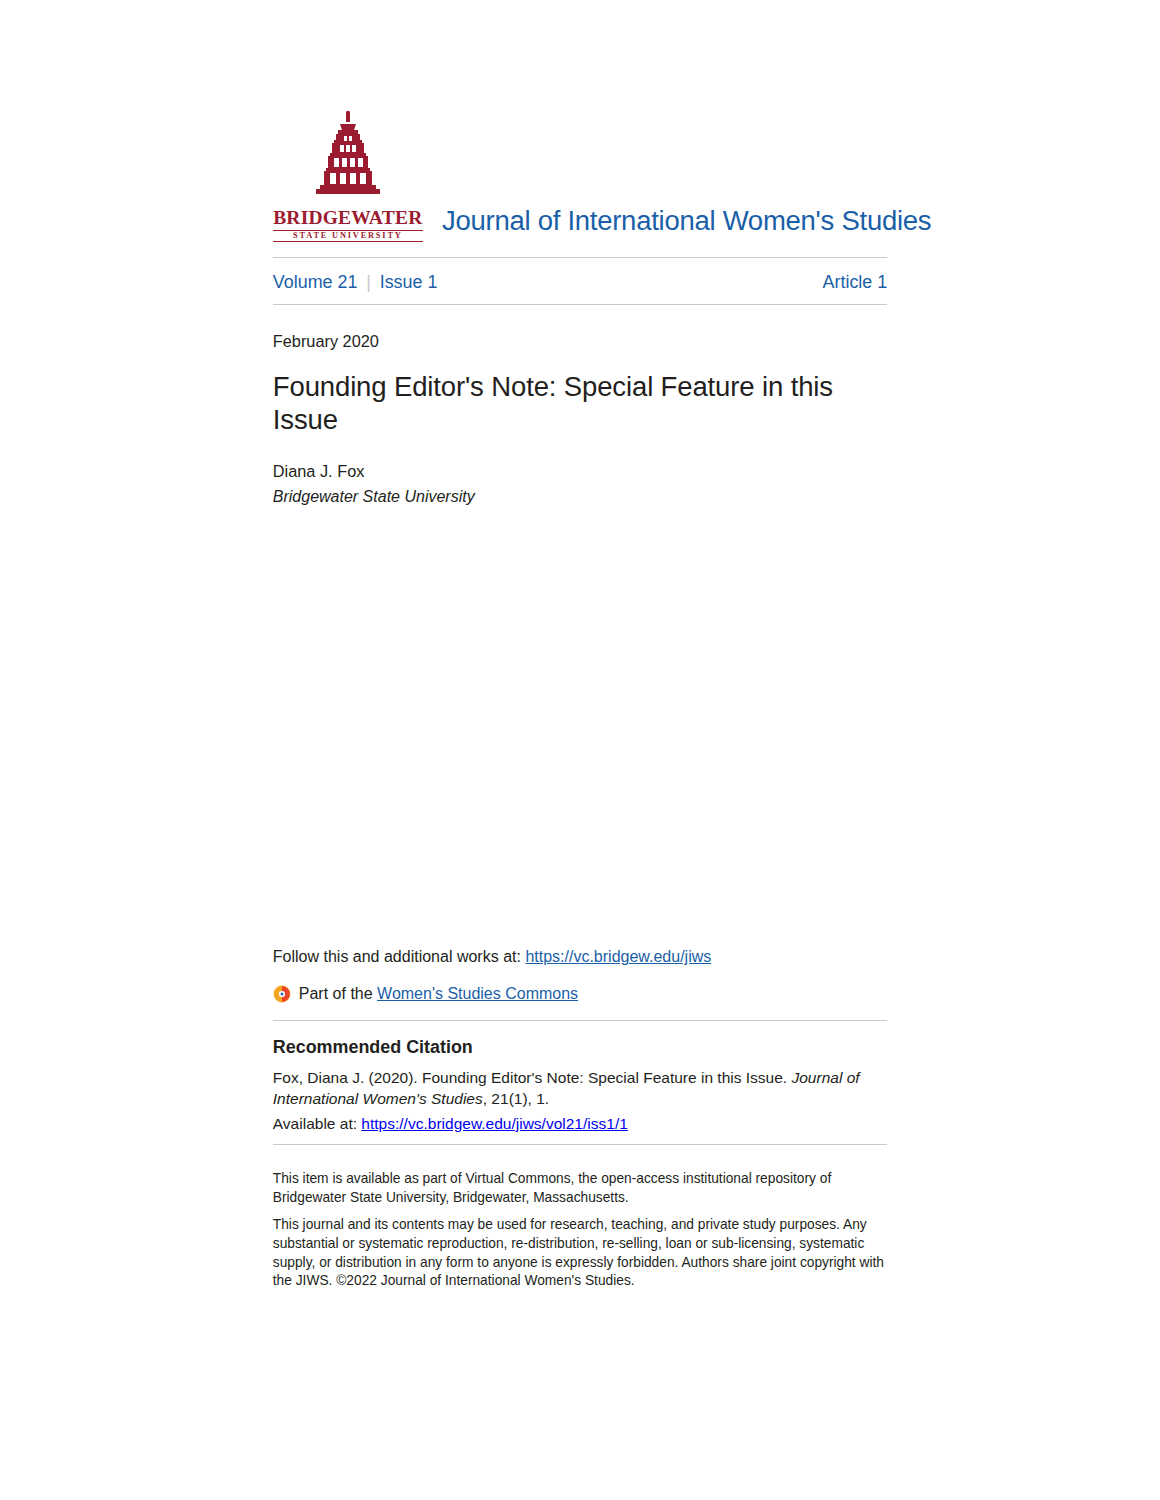BRIDGEWATER
STATE UNIVERSITY
Journal of International Women's Studies
Volume 21|Issue 1
Article 1
February 2020
Founding Editor's Note: Special Feature in this Issue
Diana J. Fox
Bridgewater State University
Follow this and additional works at: https://vc.bridgew.edu/jiws
Part of the Women's Studies Commons
Recommended Citation
Fox, Diana J. (2020). Founding Editor's Note: Special Feature in this Issue. Journal of International Women's Studies, 21(1), 1.
Available at: https://vc.bridgew.edu/jiws/vol21/iss1/1
This item is available as part of Virtual Commons, the open-access institutional repository of Bridgewater State University, Bridgewater, Massachusetts.
This journal and its contents may be used for research, teaching, and private study purposes. Any substantial or systematic reproduction, re-distribution, re-selling, loan or sub-licensing, systematic supply, or distribution in any form to anyone is expressly forbidden. Authors share joint copyright with the JIWS. ©2022 Journal of International Women's Studies.